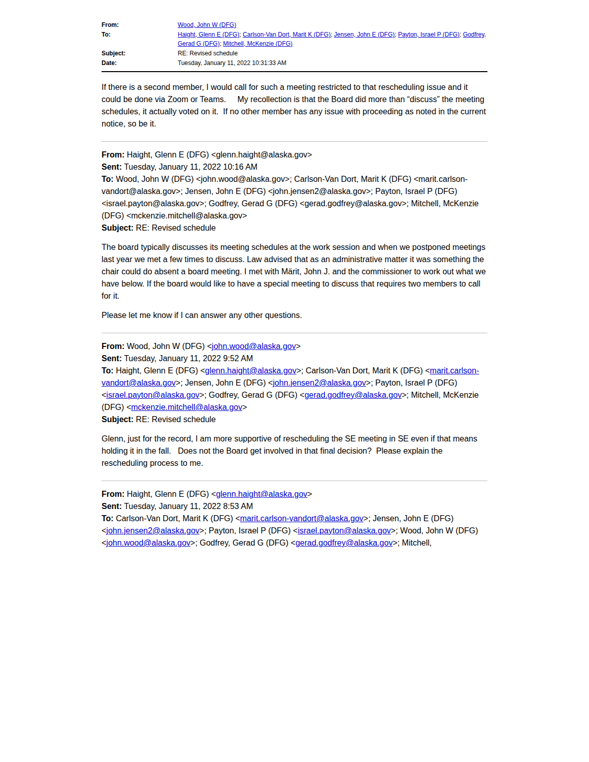| From: | Wood, John W (DFG) |
| To: | Haight, Glenn E (DFG) ; Carlson-Van Dort, Marit K (DFG) ; Jensen, John E (DFG) ; Payton, Israel P (DFG) ; Godfrey, Gerad G (DFG) ; Mitchell, McKenzie (DFG) |
| Subject: | RE: Revised schedule |
| Date: | Tuesday, January 11, 2022 10:31:33 AM |
If there is a second member, I would call for such a meeting restricted to that rescheduling issue and it could be done via Zoom or Teams. My recollection is that the Board did more than “discuss” the meeting schedules, it actually voted on it. If no other member has any issue with proceeding as noted in the current notice, so be it.
From: Haight, Glenn E (DFG) <glenn.haight@alaska.gov>
Sent: Tuesday, January 11, 2022 10:16 AM
To: Wood, John W (DFG) <john.wood@alaska.gov>; Carlson-Van Dort, Marit K (DFG) <marit.carlson-vandort@alaska.gov>; Jensen, John E (DFG) <john.jensen2@alaska.gov>; Payton, Israel P (DFG) <israel.payton@alaska.gov>; Godfrey, Gerad G (DFG) <gerad.godfrey@alaska.gov>; Mitchell, McKenzie (DFG) <mckenzie.mitchell@alaska.gov>
Subject: RE: Revised schedule
The board typically discusses its meeting schedules at the work session and when we postponed meetings last year we met a few times to discuss. Law advised that as an administrative matter it was something the chair could do absent a board meeting. I met with Märit, John J. and the commissioner to work out what we have below. If the board would like to have a special meeting to discuss that requires two members to call for it.
Please let me know if I can answer any other questions.
From: Wood, John W (DFG) <john.wood@alaska.gov>
Sent: Tuesday, January 11, 2022 9:52 AM
To: Haight, Glenn E (DFG) <glenn.haight@alaska.gov>; Carlson-Van Dort, Marit K (DFG) <marit.carlson-vandort@alaska.gov>; Jensen, John E (DFG) <john.jensen2@alaska.gov>; Payton, Israel P (DFG) <israel.payton@alaska.gov>; Godfrey, Gerad G (DFG) <gerad.godfrey@alaska.gov>; Mitchell, McKenzie (DFG) <mckenzie.mitchell@alaska.gov>
Subject: RE: Revised schedule
Glenn, just for the record, I am more supportive of rescheduling the SE meeting in SE even if that means holding it in the fall. Does not the Board get involved in that final decision? Please explain the rescheduling process to me.
From: Haight, Glenn E (DFG) <glenn.haight@alaska.gov>
Sent: Tuesday, January 11, 2022 8:53 AM
To: Carlson-Van Dort, Marit K (DFG) <marit.carlson-vandort@alaska.gov>; Jensen, John E (DFG) <john.jensen2@alaska.gov>; Payton, Israel P (DFG) <israel.payton@alaska.gov>; Wood, John W (DFG) <john.wood@alaska.gov>; Godfrey, Gerad G (DFG) <gerad.godfrey@alaska.gov>; Mitchell,